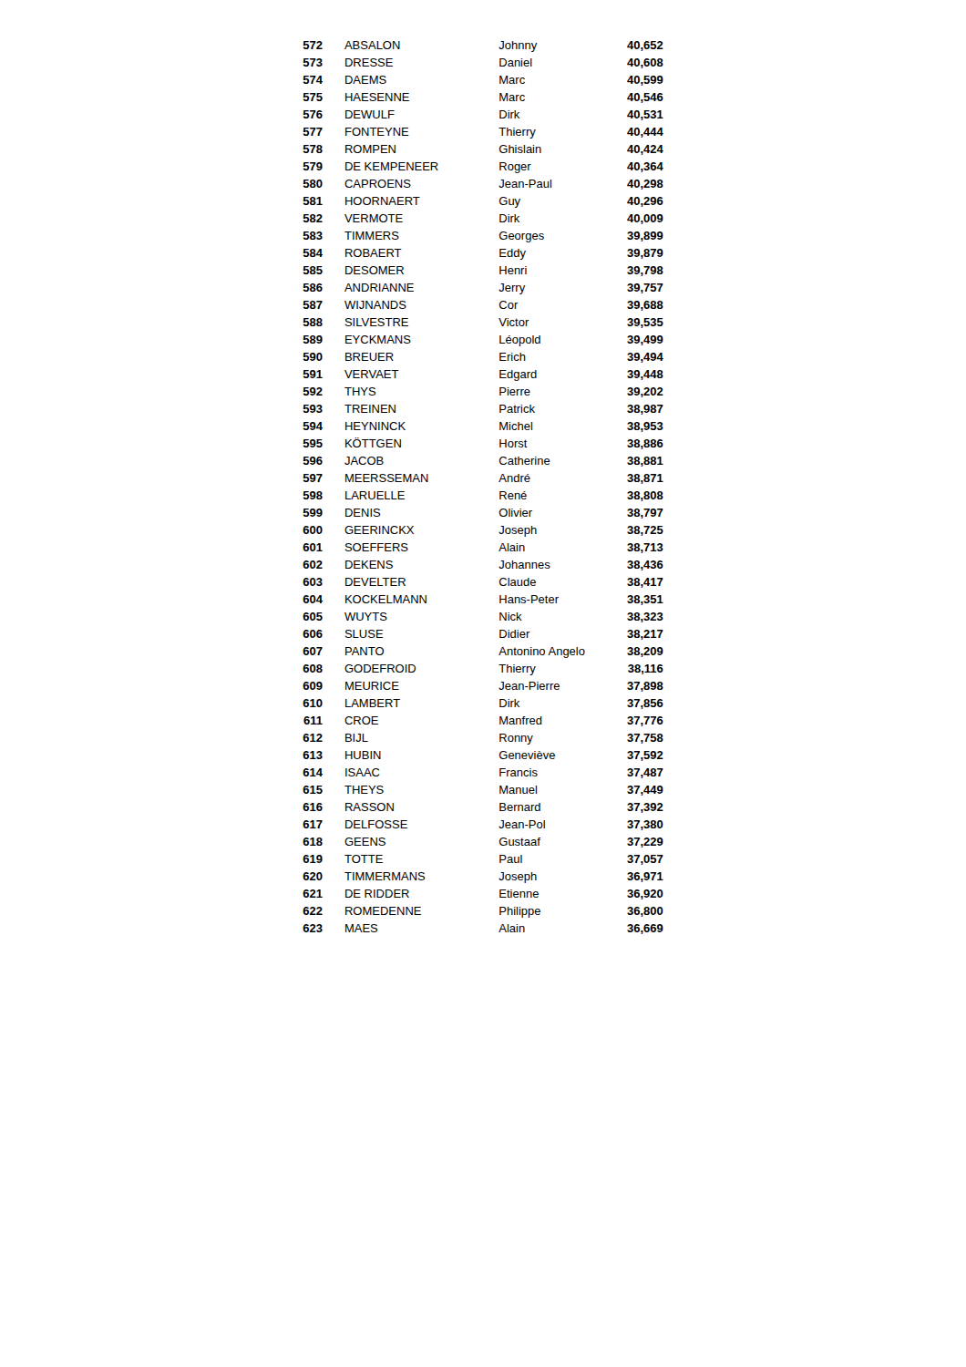| 572 | ABSALON | Johnny | 40,652 |
| 573 | DRESSE | Daniel | 40,608 |
| 574 | DAEMS | Marc | 40,599 |
| 575 | HAESENNE | Marc | 40,546 |
| 576 | DEWULF | Dirk | 40,531 |
| 577 | FONTEYNE | Thierry | 40,444 |
| 578 | ROMPEN | Ghislain | 40,424 |
| 579 | DE KEMPENEER | Roger | 40,364 |
| 580 | CAPROENS | Jean-Paul | 40,298 |
| 581 | HOORNAERT | Guy | 40,296 |
| 582 | VERMOTE | Dirk | 40,009 |
| 583 | TIMMERS | Georges | 39,899 |
| 584 | ROBAERT | Eddy | 39,879 |
| 585 | DESOMER | Henri | 39,798 |
| 586 | ANDRIANNE | Jerry | 39,757 |
| 587 | WIJNANDS | Cor | 39,688 |
| 588 | SILVESTRE | Victor | 39,535 |
| 589 | EYCKMANS | Léopold | 39,499 |
| 590 | BREUER | Erich | 39,494 |
| 591 | VERVAET | Edgard | 39,448 |
| 592 | THYS | Pierre | 39,202 |
| 593 | TREINEN | Patrick | 38,987 |
| 594 | HEYNINCK | Michel | 38,953 |
| 595 | KÖTTGEN | Horst | 38,886 |
| 596 | JACOB | Catherine | 38,881 |
| 597 | MEERSSEMAN | André | 38,871 |
| 598 | LARUELLE | René | 38,808 |
| 599 | DENIS | Olivier | 38,797 |
| 600 | GEERINCKX | Joseph | 38,725 |
| 601 | SOEFFERS | Alain | 38,713 |
| 602 | DEKENS | Johannes | 38,436 |
| 603 | DEVELTER | Claude | 38,417 |
| 604 | KOCKELMANN | Hans-Peter | 38,351 |
| 605 | WUYTS | Nick | 38,323 |
| 606 | SLUSE | Didier | 38,217 |
| 607 | PANTO | Antonino Angelo | 38,209 |
| 608 | GODEFROID | Thierry | 38,116 |
| 609 | MEURICE | Jean-Pierre | 37,898 |
| 610 | LAMBERT | Dirk | 37,856 |
| 611 | CROE | Manfred | 37,776 |
| 612 | BIJL | Ronny | 37,758 |
| 613 | HUBIN | Geneviève | 37,592 |
| 614 | ISAAC | Francis | 37,487 |
| 615 | THEYS | Manuel | 37,449 |
| 616 | RASSON | Bernard | 37,392 |
| 617 | DELFOSSE | Jean-Pol | 37,380 |
| 618 | GEENS | Gustaaf | 37,229 |
| 619 | TOTTE | Paul | 37,057 |
| 620 | TIMMERMANS | Joseph | 36,971 |
| 621 | DE RIDDER | Etienne | 36,920 |
| 622 | ROMEDENNE | Philippe | 36,800 |
| 623 | MAES | Alain | 36,669 |